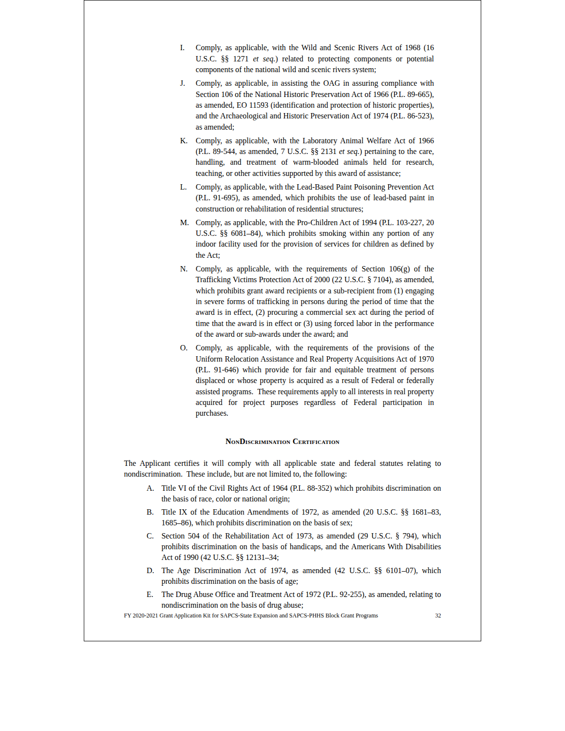I. Comply, as applicable, with the Wild and Scenic Rivers Act of 1968 (16 U.S.C. §§ 1271 et seq.) related to protecting components or potential components of the national wild and scenic rivers system;
J. Comply, as applicable, in assisting the OAG in assuring compliance with Section 106 of the National Historic Preservation Act of 1966 (P.L. 89-665), as amended, EO 11593 (identification and protection of historic properties), and the Archaeological and Historic Preservation Act of 1974 (P.L. 86-523), as amended;
K. Comply, as applicable, with the Laboratory Animal Welfare Act of 1966 (P.L. 89-544, as amended, 7 U.S.C. §§ 2131 et seq.) pertaining to the care, handling, and treatment of warm-blooded animals held for research, teaching, or other activities supported by this award of assistance;
L. Comply, as applicable, with the Lead-Based Paint Poisoning Prevention Act (P.L. 91-695), as amended, which prohibits the use of lead-based paint in construction or rehabilitation of residential structures;
M. Comply, as applicable, with the Pro-Children Act of 1994 (P.L. 103-227, 20 U.S.C. §§ 6081–84), which prohibits smoking within any portion of any indoor facility used for the provision of services for children as defined by the Act;
N. Comply, as applicable, with the requirements of Section 106(g) of the Trafficking Victims Protection Act of 2000 (22 U.S.C. § 7104), as amended, which prohibits grant award recipients or a sub-recipient from (1) engaging in severe forms of trafficking in persons during the period of time that the award is in effect, (2) procuring a commercial sex act during the period of time that the award is in effect or (3) using forced labor in the performance of the award or sub-awards under the award; and
O. Comply, as applicable, with the requirements of the provisions of the Uniform Relocation Assistance and Real Property Acquisitions Act of 1970 (P.L. 91-646) which provide for fair and equitable treatment of persons displaced or whose property is acquired as a result of Federal or federally assisted programs. These requirements apply to all interests in real property acquired for project purposes regardless of Federal participation in purchases.
NonDiscrimination Certification
The Applicant certifies it will comply with all applicable state and federal statutes relating to nondiscrimination. These include, but are not limited to, the following:
A. Title VI of the Civil Rights Act of 1964 (P.L. 88-352) which prohibits discrimination on the basis of race, color or national origin;
B. Title IX of the Education Amendments of 1972, as amended (20 U.S.C. §§ 1681–83, 1685–86), which prohibits discrimination on the basis of sex;
C. Section 504 of the Rehabilitation Act of 1973, as amended (29 U.S.C. § 794), which prohibits discrimination on the basis of handicaps, and the Americans With Disabilities Act of 1990 (42 U.S.C. §§ 12131–34;
D. The Age Discrimination Act of 1974, as amended (42 U.S.C. §§ 6101–07), which prohibits discrimination on the basis of age;
E. The Drug Abuse Office and Treatment Act of 1972 (P.L. 92-255), as amended, relating to nondiscrimination on the basis of drug abuse;
FY 2020-2021 Grant Application Kit for SAPCS-State Expansion and SAPCS-PHHS Block Grant Programs
32